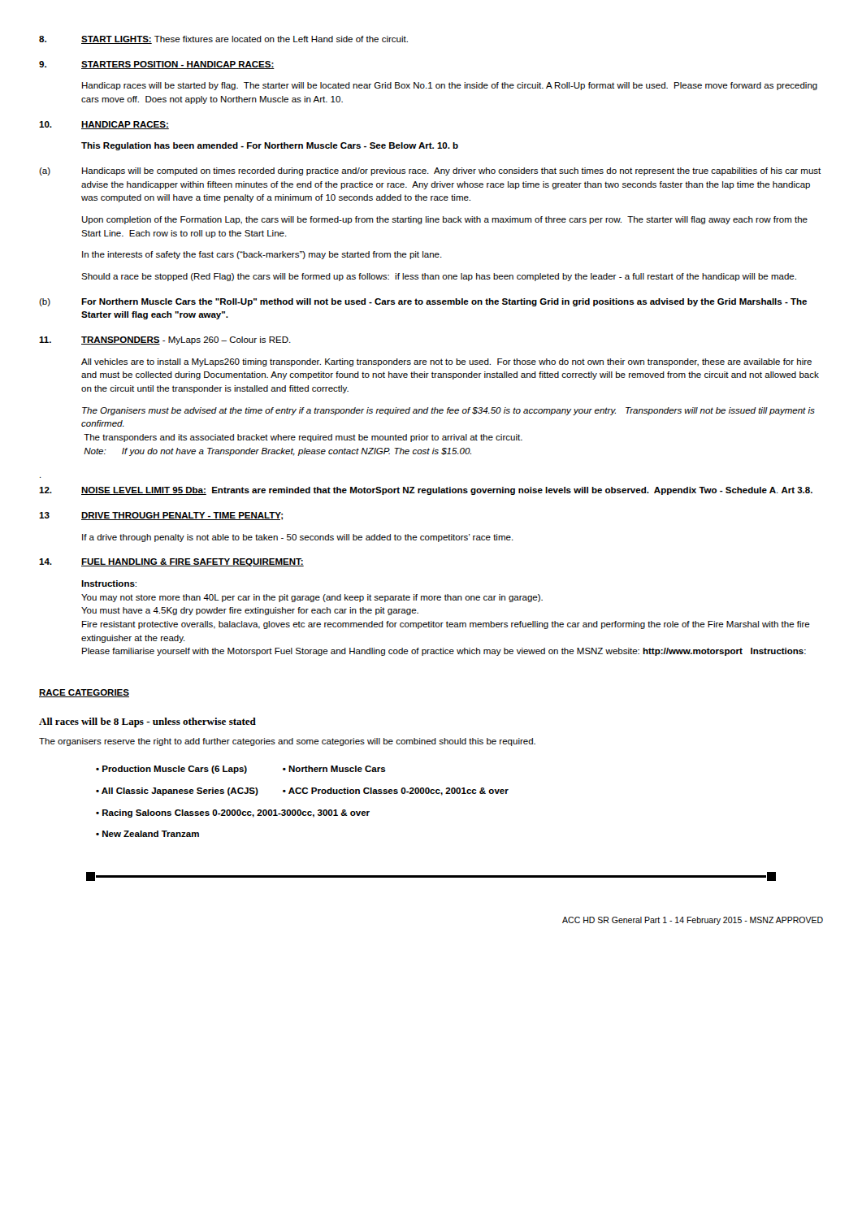8.
START LIGHTS: These fixtures are located on the Left Hand side of the circuit.
9.
STARTERS POSITION - HANDICAP RACES:
Handicap races will be started by flag. The starter will be located near Grid Box No.1 on the inside of the circuit. A Roll-Up format will be used. Please move forward as preceding cars move off. Does not apply to Northern Muscle as in Art. 10.
10.
HANDICAP RACES:
This Regulation has been amended - For Northern Muscle Cars - See Below Art. 10. b
(a)
Handicaps will be computed on times recorded during practice and/or previous race. Any driver who considers that such times do not represent the true capabilities of his car must advise the handicapper within fifteen minutes of the end of the practice or race. Any driver whose race lap time is greater than two seconds faster than the lap time the handicap was computed on will have a time penalty of a minimum of 10 seconds added to the race time.
Upon completion of the Formation Lap, the cars will be formed-up from the starting line back with a maximum of three cars per row. The starter will flag away each row from the Start Line. Each row is to roll up to the Start Line.
In the interests of safety the fast cars (“back-markers”) may be started from the pit lane.
Should a race be stopped (Red Flag) the cars will be formed up as follows: if less than one lap has been completed by the leader - a full restart of the handicap will be made.
(b)
For Northern Muscle Cars the "Roll-Up" method will not be used - Cars are to assemble on the Starting Grid in grid positions as advised by the Grid Marshalls - The Starter will flag each "row away".
11.
TRANSPONDERS - MyLaps 260 – Colour is RED.
All vehicles are to install a MyLaps260 timing transponder. Karting transponders are not to be used. For those who do not own their own transponder, these are available for hire and must be collected during Documentation. Any competitor found to not have their transponder installed and fitted correctly will be removed from the circuit and not allowed back on the circuit until the transponder is installed and fitted correctly.
The Organisers must be advised at the time of entry if a transponder is required and the fee of $34.50 is to accompany your entry. Transponders will not be issued till payment is confirmed.
The transponders and its associated bracket where required must be mounted prior to arrival at the circuit.
Note: If you do not have a Transponder Bracket, please contact NZIGP. The cost is $15.00.
.
12.
NOISE LEVEL LIMIT 95 Dba: Entrants are reminded that the MotorSport NZ regulations governing noise levels will be observed. Appendix Two - Schedule A. Art 3.8.
13
DRIVE THROUGH PENALTY - TIME PENALTY;
If a drive through penalty is not able to be taken - 50 seconds will be added to the competitors’ race time.
14.
FUEL HANDLING & FIRE SAFETY REQUIREMENT:
Instructions:
You may not store more than 40L per car in the pit garage (and keep it separate if more than one car in garage).
You must have a 4.5Kg dry powder fire extinguisher for each car in the pit garage.
Fire resistant protective overalls, balaclava, gloves etc are recommended for competitor team members refuelling the car and performing the role of the Fire Marshal with the fire extinguisher at the ready.
Please familiarise yourself with the Motorsport Fuel Storage and Handling code of practice which may be viewed on the MSNZ website: http://www.motorsport Instructions:
RACE CATEGORIES
All races will be 8 Laps - unless otherwise stated
The organisers reserve the right to add further categories and some categories will be combined should this be required.
| • Production Muscle Cars (6 Laps) | • Northern Muscle Cars |
| • All Classic Japanese Series (ACJS) | • ACC Production Classes 0-2000cc, 2001cc & over |
| • Racing Saloons Classes 0-2000cc, 2001-3000cc, 3001 & over |
| • New Zealand Tranzam |
ACC HD SR General Part 1 - 14 February 2015 - MSNZ APPROVED